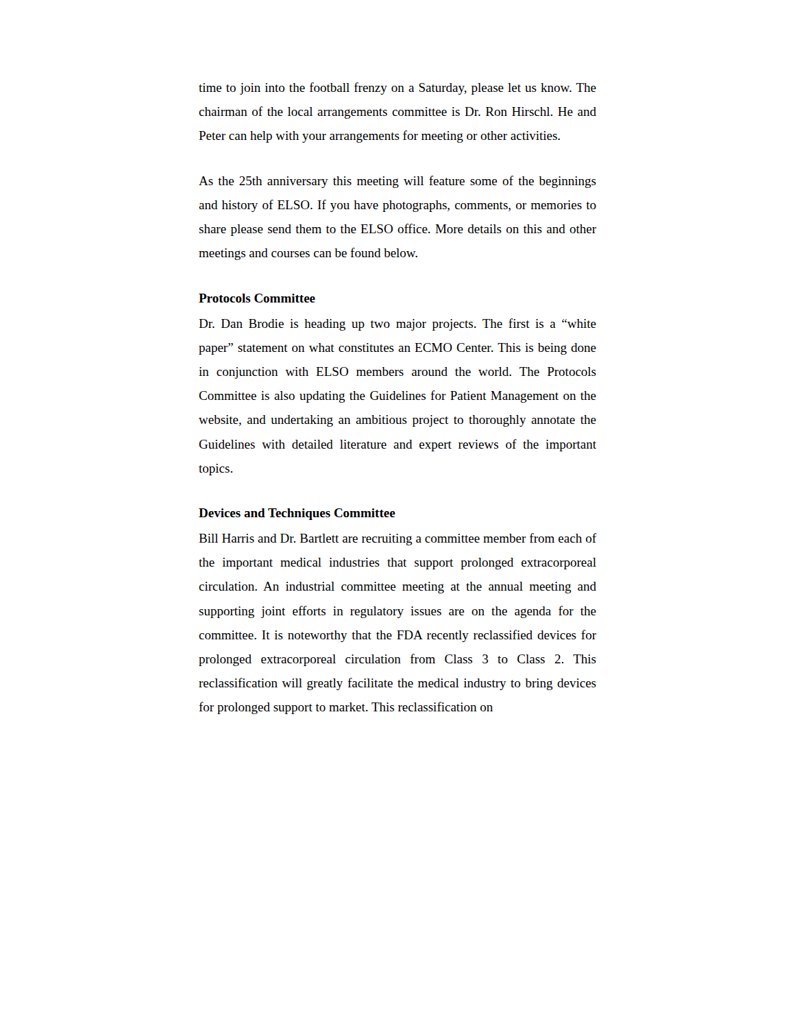time to join into the football frenzy on a Saturday, please let us know. The chairman of the local arrangements committee is Dr. Ron Hirschl. He and Peter can help with your arrangements for meeting or other activities.
As the 25th anniversary this meeting will feature some of the beginnings and history of ELSO. If you have photographs, comments, or memories to share please send them to the ELSO office. More details on this and other meetings and courses can be found below.
Protocols Committee
Dr. Dan Brodie is heading up two major projects. The first is a “white paper” statement on what constitutes an ECMO Center. This is being done in conjunction with ELSO members around the world. The Protocols Committee is also updating the Guidelines for Patient Management on the website, and undertaking an ambitious project to thoroughly annotate the Guidelines with detailed literature and expert reviews of the important topics.
Devices and Techniques Committee
Bill Harris and Dr. Bartlett are recruiting a committee member from each of the important medical industries that support prolonged extracorporeal circulation. An industrial committee meeting at the annual meeting and supporting joint efforts in regulatory issues are on the agenda for the committee. It is noteworthy that the FDA recently reclassified devices for prolonged extracorporeal circulation from Class 3 to Class 2. This reclassification will greatly facilitate the medical industry to bring devices for prolonged support to market. This reclassification on